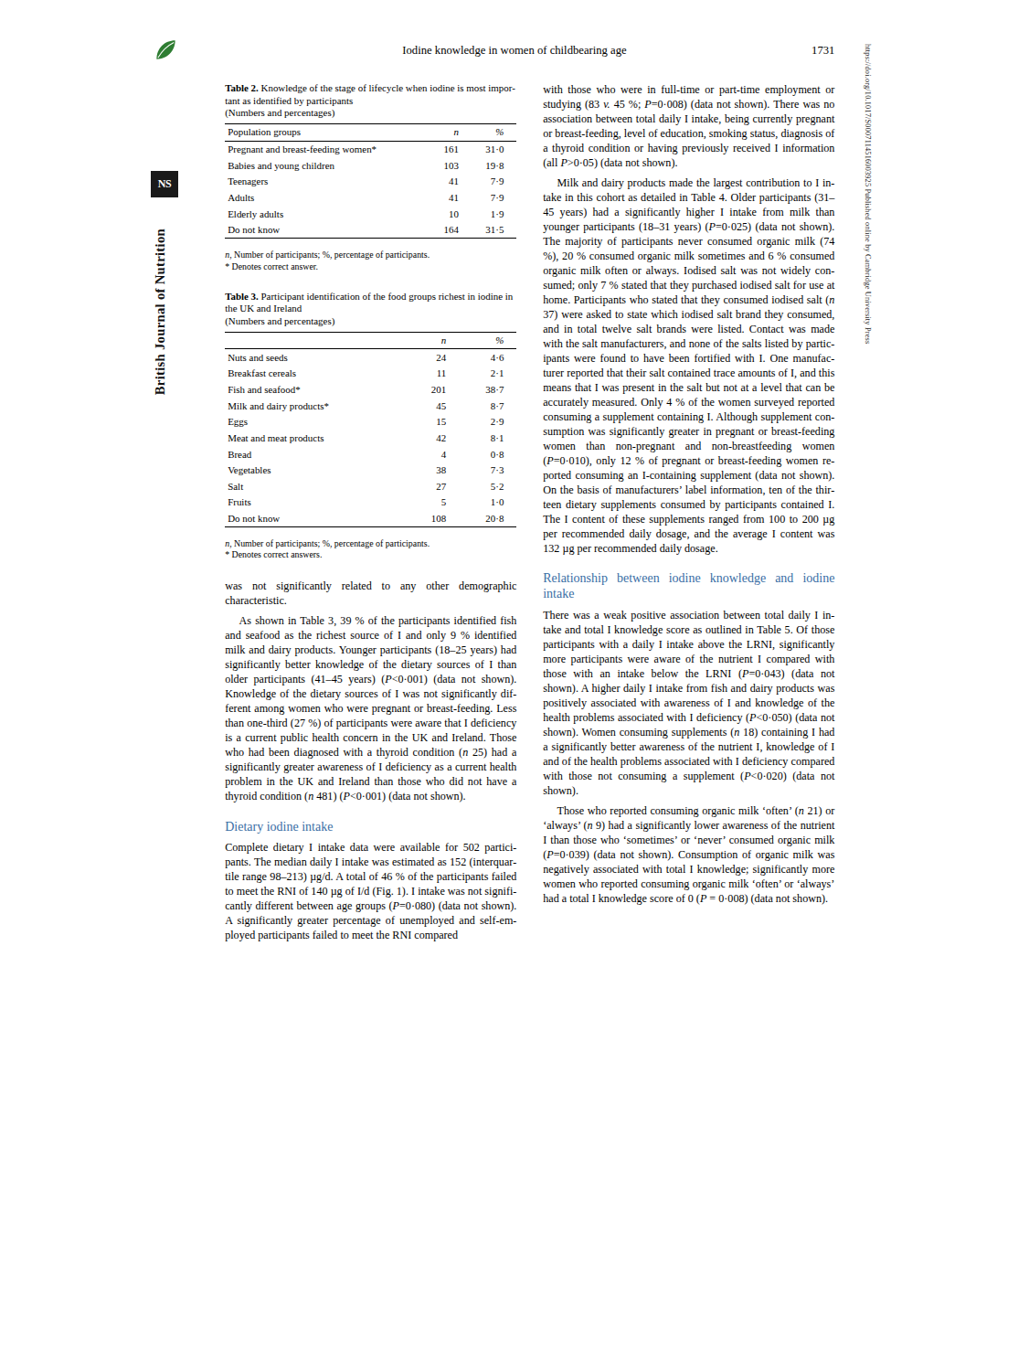https://doi.org/10.1017/S0007114516003925 Published online by Cambridge University Press
NS
British Journal of Nutrition
Iodine knowledge in women of childbearing age 1731
Table 2. Knowledge of the stage of lifecycle when iodine is most important as identified by participants (Numbers and percentages)
| Population groups | n | % |
| --- | --- | --- |
| Pregnant and breast-feeding women* | 161 | 31·0 |
| Babies and young children | 103 | 19·8 |
| Teenagers | 41 | 7·9 |
| Adults | 41 | 7·9 |
| Elderly adults | 10 | 1·9 |
| Do not know | 164 | 31·5 |
n, Number of participants; %, percentage of participants.
* Denotes correct answer.
Table 3. Participant identification of the food groups richest in iodine in the UK and Ireland (Numbers and percentages)
| | n | % |
| --- | --- | --- |
| Nuts and seeds | 24 | 4·6 |
| Breakfast cereals | 11 | 2·1 |
| Fish and seafood* | 201 | 38·7 |
| Milk and dairy products* | 45 | 8·7 |
| Eggs | 15 | 2·9 |
| Meat and meat products | 42 | 8·1 |
| Bread | 4 | 0·8 |
| Vegetables | 38 | 7·3 |
| Salt | 27 | 5·2 |
| Fruits | 5 | 1·0 |
| Do not know | 108 | 20·8 |
n, Number of participants; %, percentage of participants.
* Denotes correct answers.
was not significantly related to any other demographic characteristic.
As shown in Table 3, 39 % of the participants identified fish and seafood as the richest source of I and only 9 % identified milk and dairy products. Younger participants (18–25 years) had significantly better knowledge of the dietary sources of I than older participants (41–45 years) (P<0·001) (data not shown). Knowledge of the dietary sources of I was not significantly different among women who were pregnant or breast-feeding. Less than one-third (27 %) of participants were aware that I deficiency is a current public health concern in the UK and Ireland. Those who had been diagnosed with a thyroid condition (n 25) had a significantly greater awareness of I deficiency as a current health problem in the UK and Ireland than those who did not have a thyroid condition (n 481) (P<0·001) (data not shown).
Dietary iodine intake
Complete dietary I intake data were available for 502 participants. The median daily I intake was estimated as 152 (interquartile range 98–213) µg/d. A total of 46 % of the participants failed to meet the RNI of 140 µg of I/d (Fig. 1). I intake was not significantly different between age groups (P=0·080) (data not shown). A significantly greater percentage of unemployed and self-employed participants failed to meet the RNI compared
with those who were in full-time or part-time employment or studying (83 v. 45 %; P=0·008) (data not shown). There was no association between total daily I intake, being currently pregnant or breast-feeding, level of education, smoking status, diagnosis of a thyroid condition or having previously received I information (all P>0·05) (data not shown).
Milk and dairy products made the largest contribution to I intake in this cohort as detailed in Table 4. Older participants (31–45 years) had a significantly higher I intake from milk than younger participants (18–31 years) (P=0·025) (data not shown). The majority of participants never consumed organic milk (74 %), 20 % consumed organic milk sometimes and 6 % consumed organic milk often or always. Iodised salt was not widely consumed; only 7 % stated that they purchased iodised salt for use at home. Participants who stated that they consumed iodised salt (n 37) were asked to state which iodised salt brand they consumed, and in total twelve salt brands were listed. Contact was made with the salt manufacturers, and none of the salts listed by participants were found to have been fortified with I. One manufacturer reported that their salt contained trace amounts of I, and this means that I was present in the salt but not at a level that can be accurately measured. Only 4 % of the women surveyed reported consuming a supplement containing I. Although supplement consumption was significantly greater in pregnant or breast-feeding women than non-pregnant and non-breastfeeding women (P=0·010), only 12 % of pregnant or breast-feeding women reported consuming an I-containing supplement (data not shown). On the basis of manufacturers’ label information, ten of the thirteen dietary supplements consumed by participants contained I. The I content of these supplements ranged from 100 to 200 µg per recommended daily dosage, and the average I content was 132 µg per recommended daily dosage.
Relationship between iodine knowledge and iodine intake
There was a weak positive association between total daily I intake and total I knowledge score as outlined in Table 5. Of those participants with a daily I intake above the LRNI, significantly more participants were aware of the nutrient I compared with those with an intake below the LRNI (P=0·043) (data not shown). A higher daily I intake from fish and dairy products was positively associated with awareness of I and knowledge of the health problems associated with I deficiency (P<0·050) (data not shown). Women consuming supplements (n 18) containing I had a significantly better awareness of the nutrient I, knowledge of I and of the health problems associated with I deficiency compared with those not consuming a supplement (P<0·020) (data not shown).
Those who reported consuming organic milk ‘often’ (n 21) or ‘always’ (n 9) had a significantly lower awareness of the nutrient I than those who ‘sometimes’ or ‘never’ consumed organic milk (P=0·039) (data not shown). Consumption of organic milk was negatively associated with total I knowledge; significantly more women who reported consuming organic milk ‘often’ or ‘always’ had a total I knowledge score of 0 (P = 0·008) (data not shown).